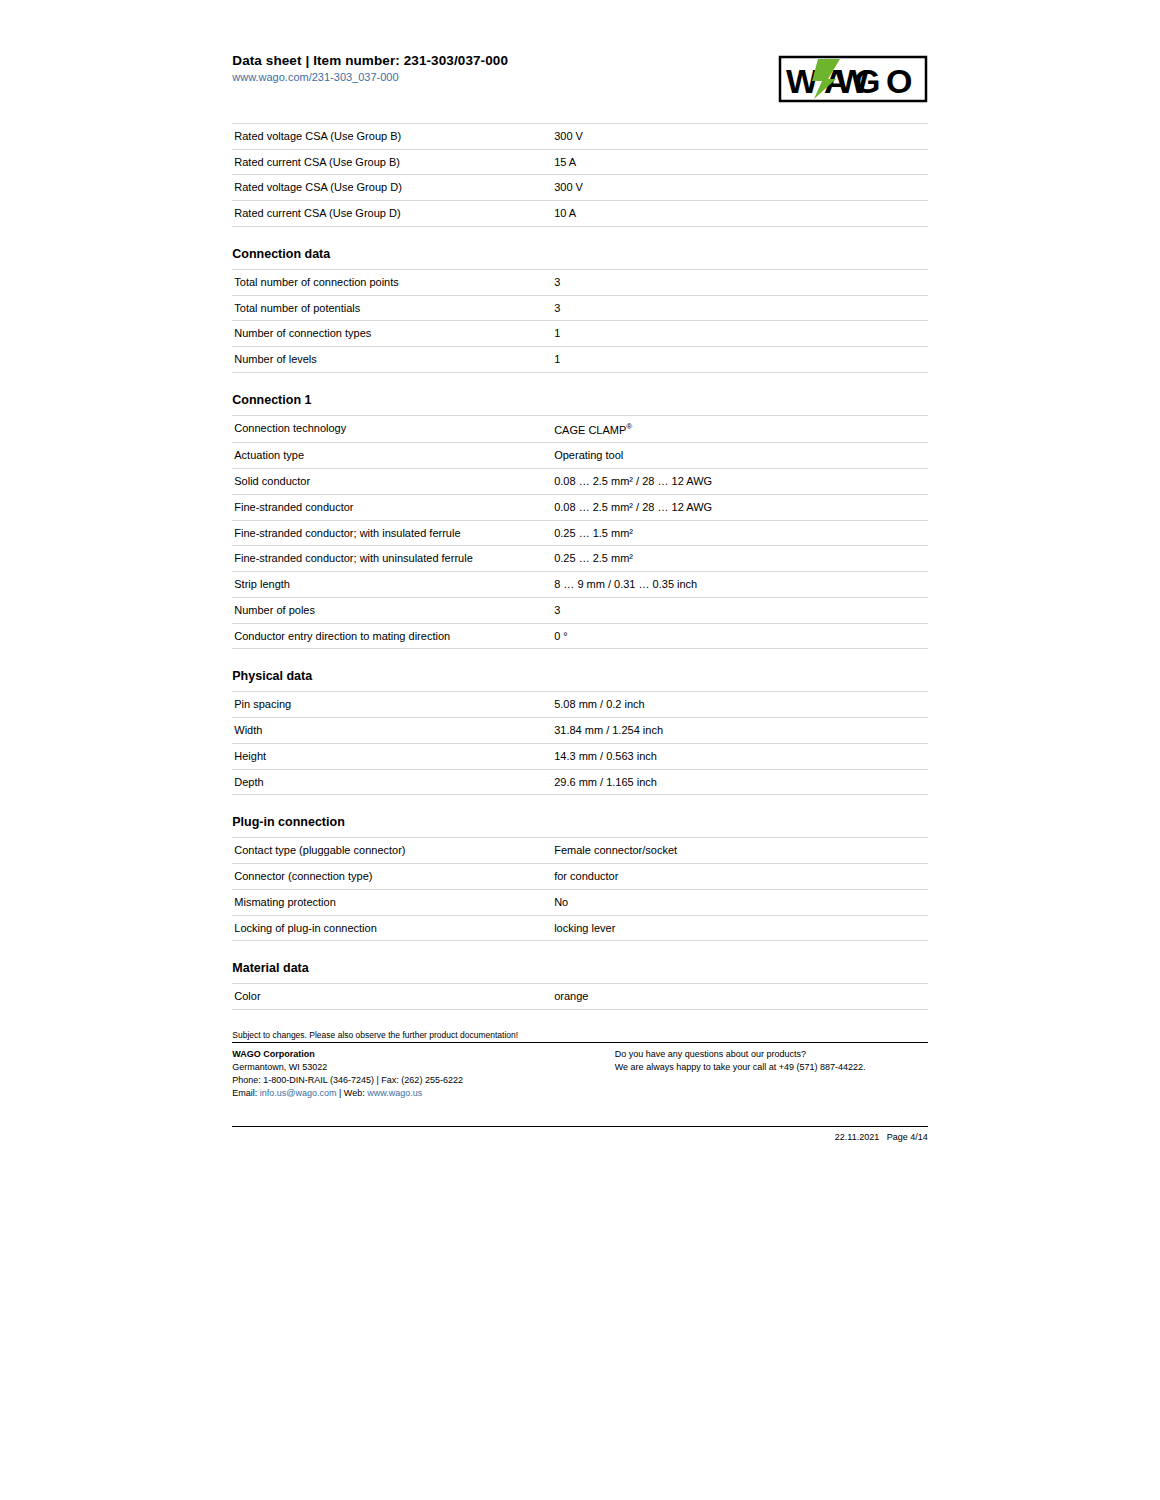Data sheet | Item number: 231-303/037-000
www.wago.com/231-303_037-000
W W A G O
| Rated voltage CSA (Use Group B) | 300 V |
| Rated current CSA (Use Group B) | 15 A |
| Rated voltage CSA (Use Group D) | 300 V |
| Rated current CSA (Use Group D) | 10 A |
Connection data
| Total number of connection points | 3 |
| Total number of potentials | 3 |
| Number of connection types | 1 |
| Number of levels | 1 |
Connection 1
| Connection technology | CAGE CLAMP ® |
| Actuation type | Operating tool |
| Solid conductor | 0.08 … 2.5 mm² / 28 … 12 AWG |
| Fine-stranded conductor | 0.08 … 2.5 mm² / 28 … 12 AWG |
| Fine-stranded conductor; with insulated ferrule | 0.25 … 1.5 mm² |
| Fine-stranded conductor; with uninsulated ferrule | 0.25 … 2.5 mm² |
| Strip length | 8 … 9 mm / 0.31 … 0.35 inch |
| Number of poles | 3 |
| Conductor entry direction to mating direction | 0 ° |
Physical data
| Pin spacing | 5.08 mm / 0.2 inch |
| Width | 31.84 mm / 1.254 inch |
| Height | 14.3 mm / 0.563 inch |
| Depth | 29.6 mm / 1.165 inch |
Plug-in connection
| Contact type (pluggable connector) | Female connector/socket |
| Connector (connection type) | for conductor |
| Mismating protection | No |
| Locking of plug-in connection | locking lever |
Material data
| Color | orange |
Subject to changes. Please also observe the further product documentation!
WAGO Corporation
Germantown, WI 53022
Phone: 1-800-DIN-RAIL (346-7245) | Fax: (262) 255-6222
Email: info.us@wago.com | Web: www.wago.us
Do you have any questions about our products?
We are always happy to take your call at +49 (571) 887-44222.
22.11.2021 Page 4/14